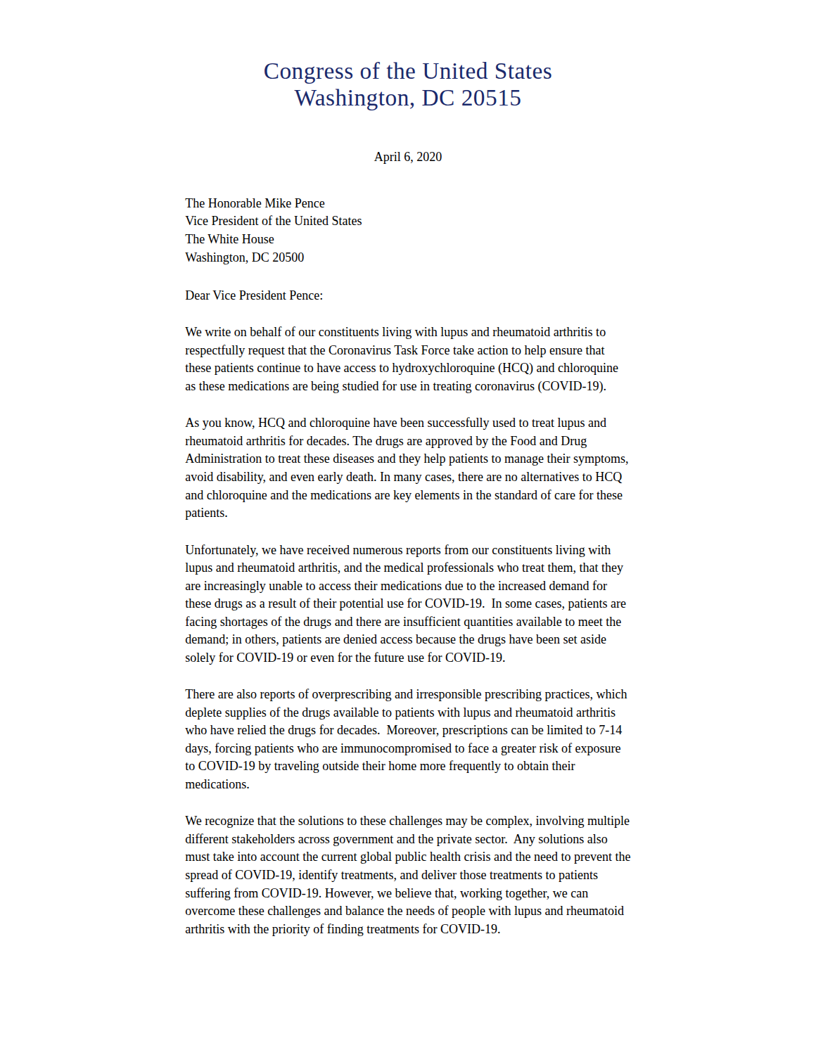Congress of the United States
Washington, DC 20515
April 6, 2020
The Honorable Mike Pence
Vice President of the United States
The White House
Washington, DC 20500
Dear Vice President Pence:
We write on behalf of our constituents living with lupus and rheumatoid arthritis to respectfully request that the Coronavirus Task Force take action to help ensure that these patients continue to have access to hydroxychloroquine (HCQ) and chloroquine as these medications are being studied for use in treating coronavirus (COVID-19).
As you know, HCQ and chloroquine have been successfully used to treat lupus and rheumatoid arthritis for decades. The drugs are approved by the Food and Drug Administration to treat these diseases and they help patients to manage their symptoms, avoid disability, and even early death. In many cases, there are no alternatives to HCQ and chloroquine and the medications are key elements in the standard of care for these patients.
Unfortunately, we have received numerous reports from our constituents living with lupus and rheumatoid arthritis, and the medical professionals who treat them, that they are increasingly unable to access their medications due to the increased demand for these drugs as a result of their potential use for COVID-19. In some cases, patients are facing shortages of the drugs and there are insufficient quantities available to meet the demand; in others, patients are denied access because the drugs have been set aside solely for COVID-19 or even for the future use for COVID-19.
There are also reports of overprescribing and irresponsible prescribing practices, which deplete supplies of the drugs available to patients with lupus and rheumatoid arthritis who have relied the drugs for decades. Moreover, prescriptions can be limited to 7-14 days, forcing patients who are immunocompromised to face a greater risk of exposure to COVID-19 by traveling outside their home more frequently to obtain their medications.
We recognize that the solutions to these challenges may be complex, involving multiple different stakeholders across government and the private sector. Any solutions also must take into account the current global public health crisis and the need to prevent the spread of COVID-19, identify treatments, and deliver those treatments to patients suffering from COVID-19. However, we believe that, working together, we can overcome these challenges and balance the needs of people with lupus and rheumatoid arthritis with the priority of finding treatments for COVID-19.